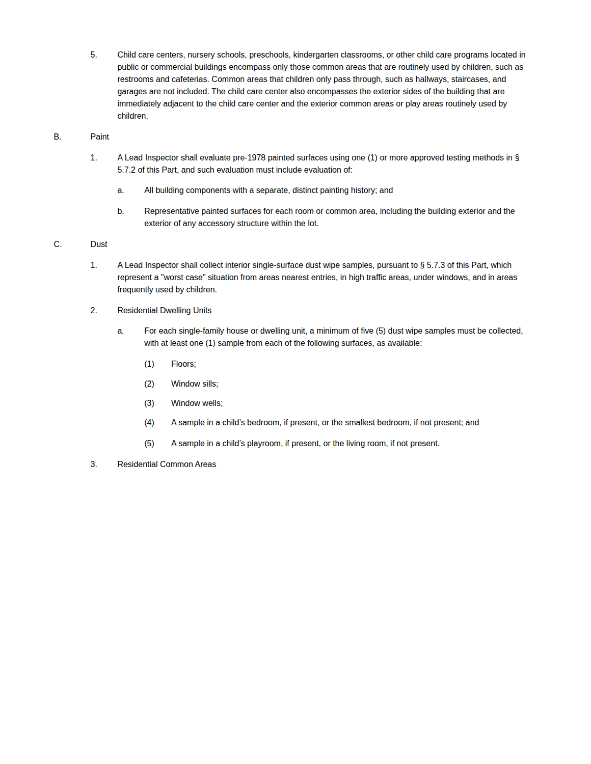5.
Child care centers, nursery schools, preschools, kindergarten classrooms, or other child care programs located in public or commercial buildings encompass only those common areas that are routinely used by children, such as restrooms and cafeterias. Common areas that children only pass through, such as hallways, staircases, and garages are not included. The child care center also encompasses the exterior sides of the building that are immediately adjacent to the child care center and the exterior common areas or play areas routinely used by children.
B.
Paint
1.
A Lead Inspector shall evaluate pre-1978 painted surfaces using one (1) or more approved testing methods in § 5.7.2 of this Part, and such evaluation must include evaluation of:
a.
All building components with a separate, distinct painting history; and
b.
Representative painted surfaces for each room or common area, including the building exterior and the exterior of any accessory structure within the lot.
C.
Dust
1.
A Lead Inspector shall collect interior single-surface dust wipe samples, pursuant to § 5.7.3 of this Part, which represent a "worst case" situation from areas nearest entries, in high traffic areas, under windows, and in areas frequently used by children.
2.
Residential Dwelling Units
a.
For each single-family house or dwelling unit, a minimum of five (5) dust wipe samples must be collected, with at least one (1) sample from each of the following surfaces, as available:
(1)
Floors;
(2)
Window sills;
(3)
Window wells;
(4)
A sample in a child’s bedroom, if present, or the smallest bedroom, if not present; and
(5)
A sample in a child’s playroom, if present, or the living room, if not present.
3.
Residential Common Areas